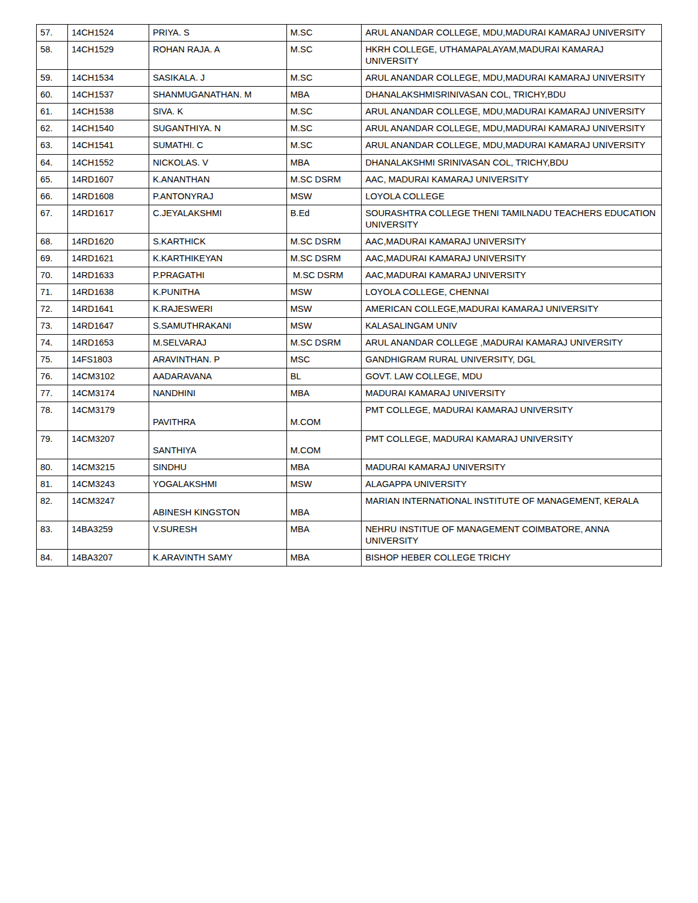| 57. | 14CH1524 | PRIYA. S | M.SC | ARUL ANANDAR COLLEGE, MDU,MADURAI KAMARAJ UNIVERSITY |
| 58. | 14CH1529 | ROHAN RAJA. A | M.SC | HKRH COLLEGE, UTHAMAPALAYAM,MADURAI KAMARAJ UNIVERSITY |
| 59. | 14CH1534 | SASIKALA. J | M.SC | ARUL ANANDAR COLLEGE, MDU,MADURAI KAMARAJ UNIVERSITY |
| 60. | 14CH1537 | SHANMUGANATHAN. M | MBA | DHANALAKSHMISRINIVASAN COL, TRICHY,BDU |
| 61. | 14CH1538 | SIVA. K | M.SC | ARUL ANANDAR COLLEGE, MDU,MADURAI KAMARAJ UNIVERSITY |
| 62. | 14CH1540 | SUGANTHIYA. N | M.SC | ARUL ANANDAR COLLEGE, MDU,MADURAI KAMARAJ UNIVERSITY |
| 63. | 14CH1541 | SUMATHI. C | M.SC | ARUL ANANDAR COLLEGE, MDU,MADURAI KAMARAJ UNIVERSITY |
| 64. | 14CH1552 | NICKOLAS. V | MBA | DHANALAKSHMI SRINIVASAN COL, TRICHY,BDU |
| 65. | 14RD1607 | K.ANANTHAN | M.SC DSRM | AAC, MADURAI KAMARAJ UNIVERSITY |
| 66. | 14RD1608 | P.ANTONYRAJ | MSW | LOYOLA COLLEGE |
| 67. | 14RD1617 | C.JEYALAKSHMI | B.Ed | SOURASHTRA COLLEGE THENI TAMILNADU TEACHERS EDUCATION UNIVERSITY |
| 68. | 14RD1620 | S.KARTHICK | M.SC DSRM | AAC,MADURAI KAMARAJ UNIVERSITY |
| 69. | 14RD1621 | K.KARTHIKEYAN | M.SC DSRM | AAC,MADURAI KAMARAJ UNIVERSITY |
| 70. | 14RD1633 | P.PRAGATHI | M.SC DSRM | AAC,MADURAI KAMARAJ UNIVERSITY |
| 71. | 14RD1638 | K.PUNITHA | MSW | LOYOLA COLLEGE, CHENNAI |
| 72. | 14RD1641 | K.RAJESWERI | MSW | AMERICAN COLLEGE,MADURAI KAMARAJ UNIVERSITY |
| 73. | 14RD1647 | S.SAMUTHRAKANI | MSW | KALASALINGAM UNIV |
| 74. | 14RD1653 | M.SELVARAJ | M.SC DSRM | ARUL ANANDAR COLLEGE ,MADURAI KAMARAJ UNIVERSITY |
| 75. | 14FS1803 | ARAVINTHAN. P | MSC | GANDHIGRAM RURAL UNIVERSITY, DGL |
| 76. | 14CM3102 | AADARAVANA | BL | GOVT. LAW COLLEGE, MDU |
| 77. | 14CM3174 | NANDHINI | MBA | MADURAI KAMARAJ UNIVERSITY |
| 78. | 14CM3179 | PAVITHRA | M.COM | PMT COLLEGE, MADURAI KAMARAJ UNIVERSITY |
| 79. | 14CM3207 | SANTHIYA | M.COM | PMT COLLEGE, MADURAI KAMARAJ UNIVERSITY |
| 80. | 14CM3215 | SINDHU | MBA | MADURAI KAMARAJ UNIVERSITY |
| 81. | 14CM3243 | YOGALAKSHMI | MSW | ALAGAPPA UNIVERSITY |
| 82. | 14CM3247 | ABINESH KINGSTON | MBA | MARIAN INTERNATIONAL INSTITUTE OF MANAGEMENT, KERALA |
| 83. | 14BA3259 | V.SURESH | MBA | NEHRU INSTITUE OF MANAGEMENT COIMBATORE, ANNA UNIVERSITY |
| 84. | 14BA3207 | K.ARAVINTH SAMY | MBA | BISHOP HEBER COLLEGE TRICHY |